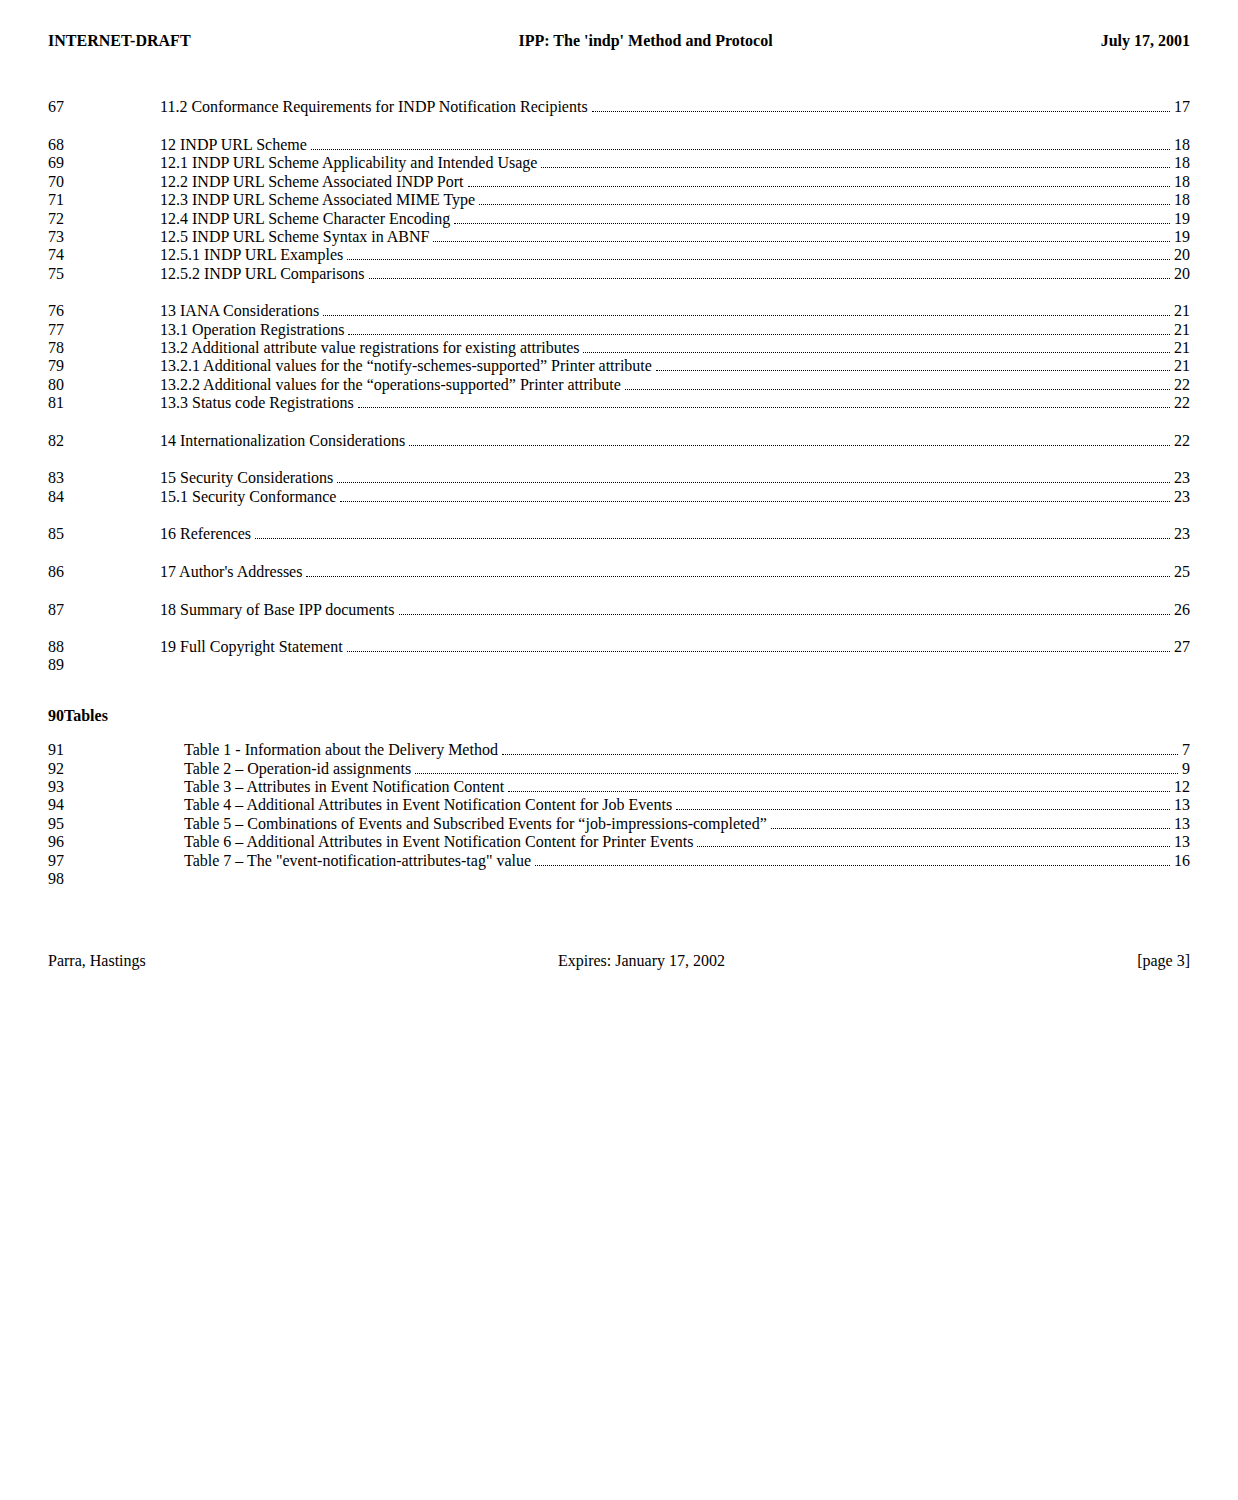INTERNET-DRAFT IPP: The 'indp' Method and Protocol July 17, 2001
67 11.2 Conformance Requirements for INDP Notification Recipients 17
68 12 INDP URL Scheme 18
69 12.1 INDP URL Scheme Applicability and Intended Usage 18
70 12.2 INDP URL Scheme Associated INDP Port 18
71 12.3 INDP URL Scheme Associated MIME Type 18
72 12.4 INDP URL Scheme Character Encoding 19
73 12.5 INDP URL Scheme Syntax in ABNF 19
74 12.5.1 INDP URL Examples 20
75 12.5.2 INDP URL Comparisons 20
76 13 IANA Considerations 21
77 13.1 Operation Registrations 21
78 13.2 Additional attribute value registrations for existing attributes 21
79 13.2.1 Additional values for the “notify-schemes-supported” Printer attribute 21
80 13.2.2 Additional values for the “operations-supported” Printer attribute 22
81 13.3 Status code Registrations 22
82 14 Internationalization Considerations 22
83 15 Security Considerations 23
84 15.1 Security Conformance 23
85 16 References 23
86 17 Author's Addresses 25
87 18 Summary of Base IPP documents 26
88 19 Full Copyright Statement 27
89
90 Tables
91 Table 1 - Information about the Delivery Method 7
92 Table 2 – Operation-id assignments 9
93 Table 3 – Attributes in Event Notification Content 12
94 Table 4 – Additional Attributes in Event Notification Content for Job Events 13
95 Table 5 – Combinations of Events and Subscribed Events for “job-impressions-completed” 13
96 Table 6 – Additional Attributes in Event Notification Content for Printer Events 13
97 Table 7 – The "event-notification-attributes-tag" value 16
98
Parra, Hastings Expires: January 17, 2002 [page 3]